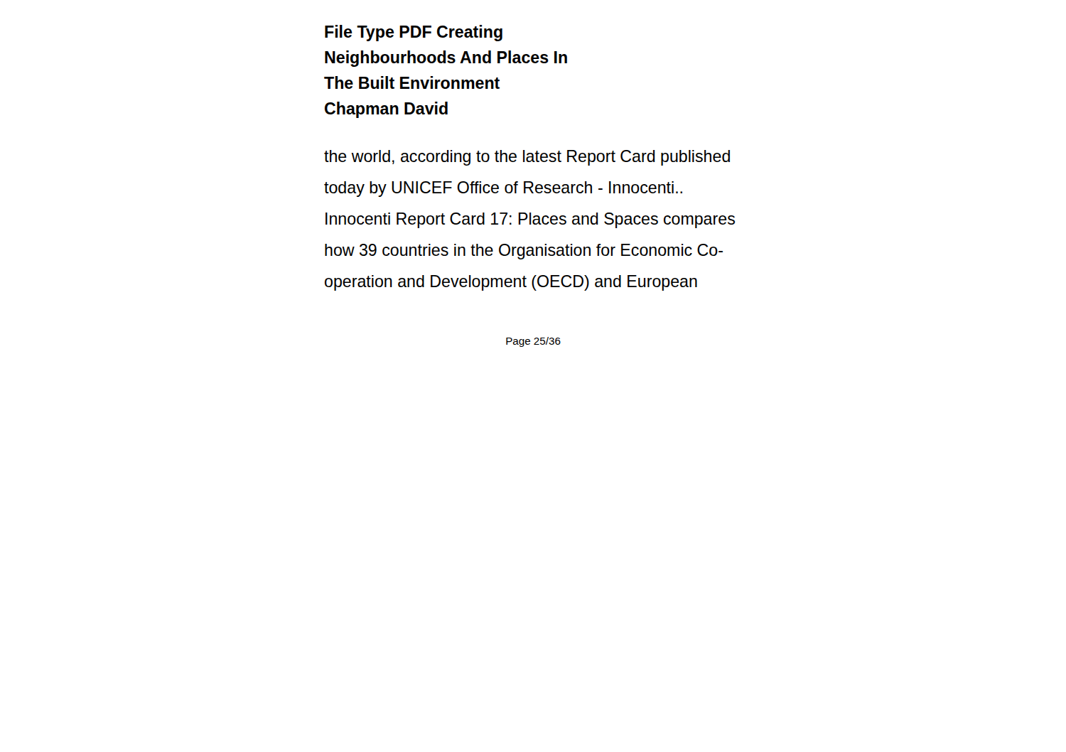File Type PDF Creating Neighbourhoods And Places In The Built Environment Chapman David
the world, according to the latest Report Card published today by UNICEF Office of Research - Innocenti.. Innocenti Report Card 17: Places and Spaces compares how 39 countries in the Organisation for Economic Co-operation and Development (OECD) and European
Page 25/36